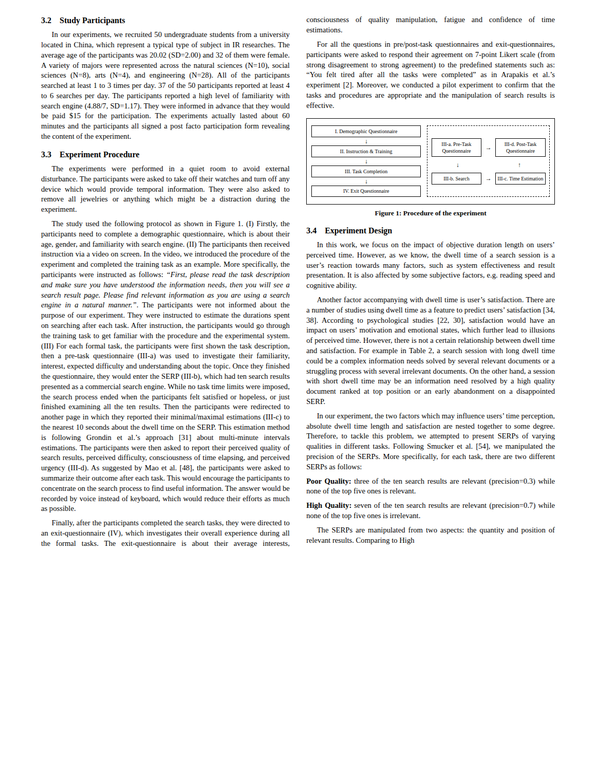3.2 Study Participants
In our experiments, we recruited 50 undergraduate students from a university located in China, which represent a typical type of subject in IR researches. The average age of the participants was 20.02 (SD=2.00) and 32 of them were female. A variety of majors were represented across the natural sciences (N=10), social sciences (N=8), arts (N=4), and engineering (N=28). All of the participants searched at least 1 to 3 times per day. 37 of the 50 participants reported at least 4 to 6 searches per day. The participants reported a high level of familiarity with search engine (4.88/7, SD=1.17). They were informed in advance that they would be paid $15 for the participation. The experiments actually lasted about 60 minutes and the participants all signed a post facto participation form revealing the content of the experiment.
3.3 Experiment Procedure
The experiments were performed in a quiet room to avoid external disturbance. The participants were asked to take off their watches and turn off any device which would provide temporal information. They were also asked to remove all jewelries or anything which might be a distraction during the experiment.
The study used the following protocol as shown in Figure 1. (I) Firstly, the participants need to complete a demographic questionnaire, which is about their age, gender, and familiarity with search engine. (II) The participants then received instruction via a video on screen. In the video, we introduced the procedure of the experiment and completed the training task as an example. More specifically, the participants were instructed as follows: “First, please read the task description and make sure you have understood the information needs, then you will see a search result page. Please find relevant information as you are using a search engine in a natural manner.”. The participants were not informed about the purpose of our experiment. They were instructed to estimate the durations spent on searching after each task. After instruction, the participants would go through the training task to get familiar with the procedure and the experimental system. (III) For each formal task, the participants were first shown the task description, then a pre-task questionnaire (III-a) was used to investigate their familiarity, interest, expected difficulty and understanding about the topic. Once they finished the questionnaire, they would enter the SERP (III-b), which had ten search results presented as a commercial search engine. While no task time limits were imposed, the search process ended when the participants felt satisfied or hopeless, or just finished examining all the ten results. Then the participants were redirected to another page in which they reported their minimal/maximal estimations (III-c) to the nearest 10 seconds about the dwell time on the SERP. This estimation method is following Grondin et al.’s approach [31] about multi-minute intervals estimations. The participants were then asked to report their perceived quality of search results, perceived difficulty, consciousness of time elapsing, and perceived urgency (III-d). As suggested by Mao et al. [48], the participants were asked to summarize their outcome after each task. This would encourage the participants to concentrate on the search process to find useful information. The answer would be recorded by voice instead of keyboard, which would reduce their efforts as much as possible.
Finally, after the participants completed the search tasks, they were directed to an exit-questionnaire (IV), which investigates their overall experience during all the formal tasks. The exit-questionnaire is about their average interests, consciousness of quality manipulation, fatigue and confidence of time estimations.
For all the questions in pre/post-task questionnaires and exit-questionnaires, participants were asked to respond their agreement on 7-point Likert scale (from strong disagreement to strong agreement) to the predefined statements such as: “You felt tired after all the tasks were completed” as in Arapakis et al.’s experiment [2]. Moreover, we conducted a pilot experiment to confirm that the tasks and procedures are appropriate and the manipulation of search results is effective.
I. Demographic Questionnaire
↓
II. Instruction & Training
↓
III. Task Completion
↓
IV. Exit Questionnaire
III-a. Pre-Task Questionnaire
→
III-d. Post-Task Questionnaire
↓
↑
III-b. Search
→
III-c. Time Estimation
Figure 1: Procedure of the experiment
3.4 Experiment Design
In this work, we focus on the impact of objective duration length on users’ perceived time. However, as we know, the dwell time of a search session is a user’s reaction towards many factors, such as system effectiveness and result presentation. It is also affected by some subjective factors, e.g. reading speed and cognitive ability.
Another factor accompanying with dwell time is user’s satisfaction. There are a number of studies using dwell time as a feature to predict users’ satisfaction [34, 38]. According to psychological studies [22, 30], satisfaction would have an impact on users’ motivation and emotional states, which further lead to illusions of perceived time. However, there is not a certain relationship between dwell time and satisfaction. For example in Table 2, a search session with long dwell time could be a complex information needs solved by several relevant documents or a struggling process with several irrelevant documents. On the other hand, a session with short dwell time may be an information need resolved by a high quality document ranked at top position or an early abandonment on a disappointed SERP.
In our experiment, the two factors which may influence users’ time perception, absolute dwell time length and satisfaction are nested together to some degree. Therefore, to tackle this problem, we attempted to present SERPs of varying qualities in different tasks. Following Smucker et al. [54], we manipulated the precision of the SERPs. More specifically, for each task, there are two different SERPs as follows:
Poor Quality: three of the ten search results are relevant (precision=0.3) while none of the top five ones is relevant.
High Quality: seven of the ten search results are relevant (precision=0.7) while none of the top five ones is irrelevant.
The SERPs are manipulated from two aspects: the quantity and position of relevant results. Comparing to High